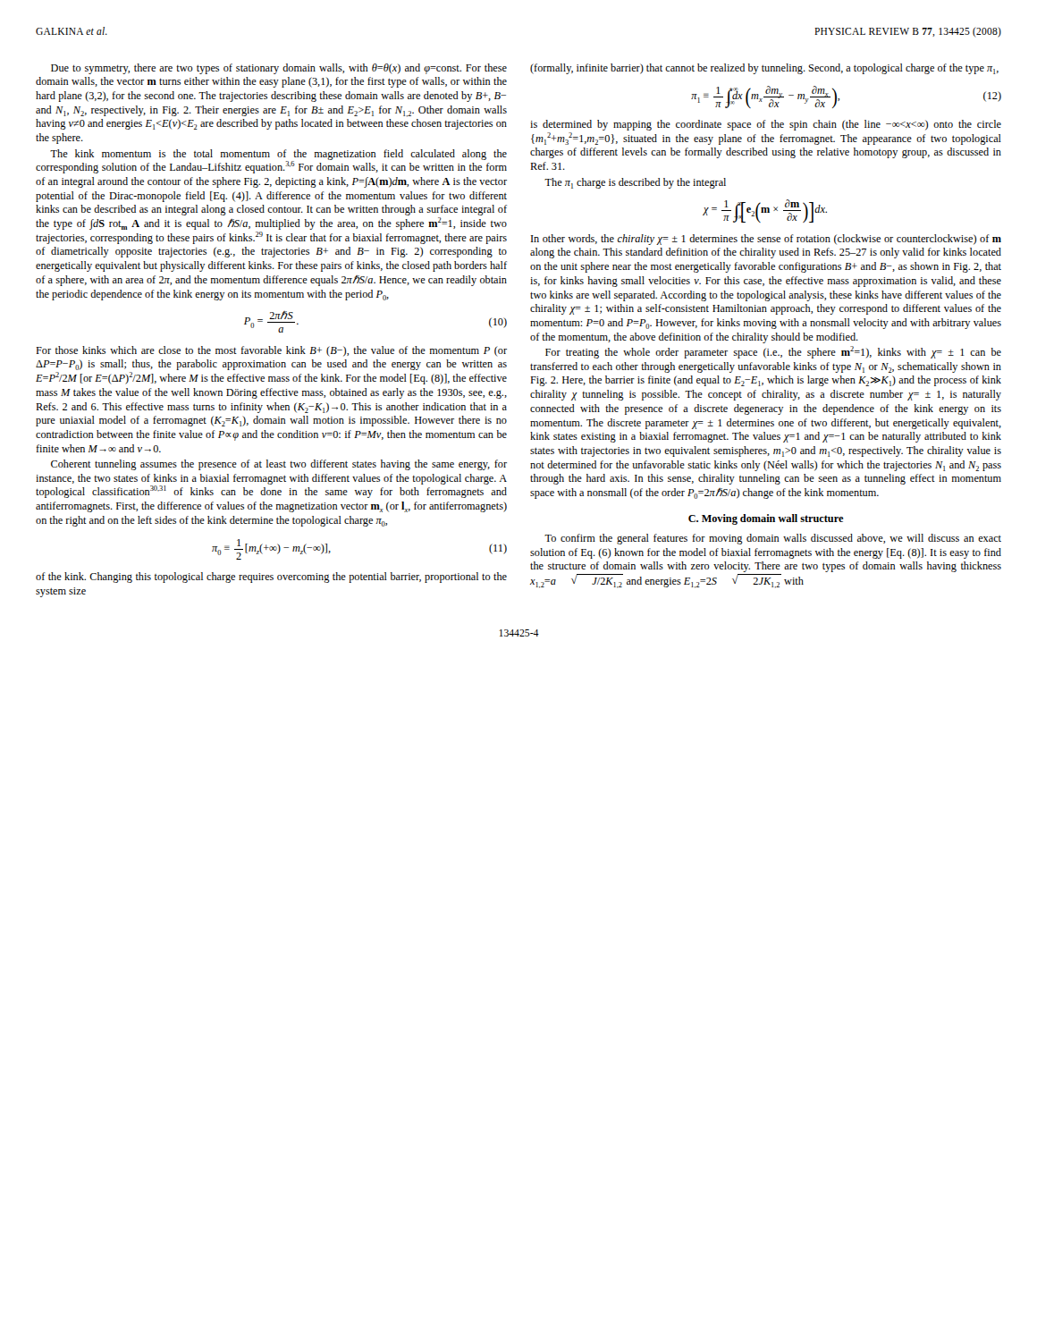GALKINA et al.
PHYSICAL REVIEW B 77, 134425 (2008)
Due to symmetry, there are two types of stationary domain walls, with θ=θ(x) and φ=const. For these domain walls, the vector m turns either within the easy plane (3,1), for the first type of walls, or within the hard plane (3,2), for the second one. The trajectories describing these domain walls are denoted by B+, B− and N1, N2, respectively, in Fig. 2. Their energies are E1 for B± and E2>E1 for N1,2. Other domain walls having v≠0 and energies E1<E(v)<E2 are described by paths located in between these chosen trajectories on the sphere.
The kink momentum is the total momentum of the magnetization field calculated along the corresponding solution of the Landau–Lifshitz equation.3,6 For domain walls, it can be written in the form of an integral around the contour of the sphere Fig. 2, depicting a kink, P=∫A(m)dm, where A is the vector potential of the Dirac-monopole field [Eq. (4)]. A difference of the momentum values for two different kinks can be described as an integral along a closed contour. It can be written through a surface integral of the type of ∫dS rotm A and it is equal to ℏS/a, multiplied by the area, on the sphere m2=1, inside two trajectories, corresponding to these pairs of kinks.29 It is clear that for a biaxial ferromagnet, there are pairs of diametrically opposite trajectories (e.g., the trajectories B+ and B− in Fig. 2) corresponding to energetically equivalent but physically different kinks. For these pairs of kinks, the closed path borders half of a sphere, with an area of 2π, and the momentum difference equals 2πℏS/a. Hence, we can readily obtain the periodic dependence of the kink energy on its momentum with the period P0,
P0 = 2πℏS a. (10)
For those kinks which are close to the most favorable kink B+ (B−), the value of the momentum P (or ΔP=P−P0) is small; thus, the parabolic approximation can be used and the energy can be written as E=P2/2M [or E=(ΔP)2/2M], where M is the effective mass of the kink. For the model [Eq. (8)], the effective mass M takes the value of the well known Döring effective mass, obtained as early as the 1930s, see, e.g., Refs. 2 and 6. This effective mass turns to infinity when (K2−K1)→0. This is another indication that in a pure uniaxial model of a ferromagnet (K2=K1), domain wall motion is impossible. However there is no contradiction between the finite value of P∝φ and the condition v=0: if P=Mv, then the momentum can be finite when M→∞ and v→0.
Coherent tunneling assumes the presence of at least two different states having the same energy, for instance, the two states of kinks in a biaxial ferromagnet with different values of the topological charge. A topological classification30,31 of kinks can be done in the same way for both ferromagnets and antiferromagnets. First, the difference of values of the magnetization vector mx (or lx, for antiferromagnets) on the right and on the left sides of the kink determine the topological charge π0,
π0 ≡ 12[mz(+∞) − mz(−∞)], (11)
of the kink. Changing this topological charge requires overcoming the potential barrier, proportional to the system size
(formally, infinite barrier) that cannot be realized by tunneling. Second, a topological charge of the type π1,
π1 ≡ 1 π∫+∞−∞dx (mx∂my∂x − my∂mx∂x), (12)
is determined by mapping the coordinate space of the spin chain (the line −∞<x<∞) onto the circle {m12+m32=1,m2=0}, situated in the easy plane of the ferromagnet. The appearance of two topological charges of different levels can be formally described using the relative homotopy group, as discussed in Ref. 31.
The π1 charge is described by the integral
χ = 1 π∫∞−∞[e2(m × ∂m∂x)] dx.
In other words, the chirality χ= ± 1 determines the sense of rotation (clockwise or counterclockwise) of m along the chain. This standard definition of the chirality used in Refs. 25–27 is only valid for kinks located on the unit sphere near the most energetically favorable configurations B+ and B−, as shown in Fig. 2, that is, for kinks having small velocities v. For this case, the effective mass approximation is valid, and these two kinks are well separated. According to the topological analysis, these kinks have different values of the chirality χ= ± 1; within a self-consistent Hamiltonian approach, they correspond to different values of the momentum: P=0 and P=P0. However, for kinks moving with a nonsmall velocity and with arbitrary values of the momentum, the above definition of the chirality should be modified.
For treating the whole order parameter space (i.e., the sphere m2=1), kinks with χ= ± 1 can be transferred to each other through energetically unfavorable kinks of type N1 or N2, schematically shown in Fig. 2. Here, the barrier is finite (and equal to E2−E1, which is large when K2≫K1) and the process of kink chirality χ tunneling is possible. The concept of chirality, as a discrete number χ= ± 1, is naturally connected with the presence of a discrete degeneracy in the dependence of the kink energy on its momentum. The discrete parameter χ= ± 1 determines one of two different, but energetically equivalent, kink states existing in a biaxial ferromagnet. The values χ=1 and χ=−1 can be naturally attributed to kink states with trajectories in two equivalent semispheres, m1>0 and m1<0, respectively. The chirality value is not determined for the unfavorable static kinks only (Néel walls) for which the trajectories N1 and N2 pass through the hard axis. In this sense, chirality tunneling can be seen as a tunneling effect in momentum space with a nonsmall (of the order P0=2πℏS/a) change of the kink momentum.
C. Moving domain wall structure
To confirm the general features for moving domain walls discussed above, we will discuss an exact solution of Eq. (6) known for the model of biaxial ferromagnets with the energy [Eq. (8)]. It is easy to find the structure of domain walls with zero velocity. There are two types of domain walls having thickness x1,2=aJ/2K1,2 and energies E1,2=2S 2JK1,2 with
134425-4